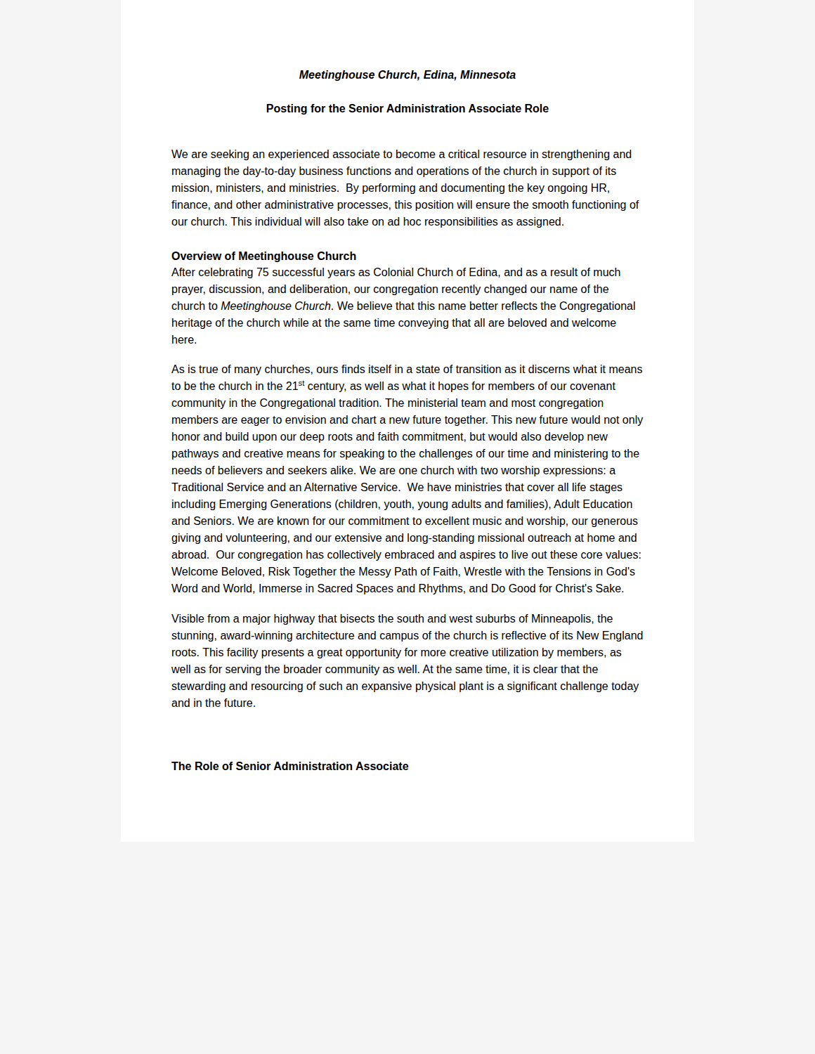Meetinghouse Church, Edina, Minnesota
Posting for the Senior Administration Associate Role
We are seeking an experienced associate to become a critical resource in strengthening and managing the day-to-day business functions and operations of the church in support of its mission, ministers, and ministries. By performing and documenting the key ongoing HR, finance, and other administrative processes, this position will ensure the smooth functioning of our church. This individual will also take on ad hoc responsibilities as assigned.
Overview of Meetinghouse Church
After celebrating 75 successful years as Colonial Church of Edina, and as a result of much prayer, discussion, and deliberation, our congregation recently changed our name of the church to Meetinghouse Church. We believe that this name better reflects the Congregational heritage of the church while at the same time conveying that all are beloved and welcome here.
As is true of many churches, ours finds itself in a state of transition as it discerns what it means to be the church in the 21st century, as well as what it hopes for members of our covenant community in the Congregational tradition. The ministerial team and most congregation members are eager to envision and chart a new future together. This new future would not only honor and build upon our deep roots and faith commitment, but would also develop new pathways and creative means for speaking to the challenges of our time and ministering to the needs of believers and seekers alike. We are one church with two worship expressions: a Traditional Service and an Alternative Service. We have ministries that cover all life stages including Emerging Generations (children, youth, young adults and families), Adult Education and Seniors. We are known for our commitment to excellent music and worship, our generous giving and volunteering, and our extensive and long-standing missional outreach at home and abroad. Our congregation has collectively embraced and aspires to live out these core values: Welcome Beloved, Risk Together the Messy Path of Faith, Wrestle with the Tensions in God's Word and World, Immerse in Sacred Spaces and Rhythms, and Do Good for Christ's Sake.
Visible from a major highway that bisects the south and west suburbs of Minneapolis, the stunning, award-winning architecture and campus of the church is reflective of its New England roots. This facility presents a great opportunity for more creative utilization by members, as well as for serving the broader community as well. At the same time, it is clear that the stewarding and resourcing of such an expansive physical plant is a significant challenge today and in the future.
The Role of Senior Administration Associate